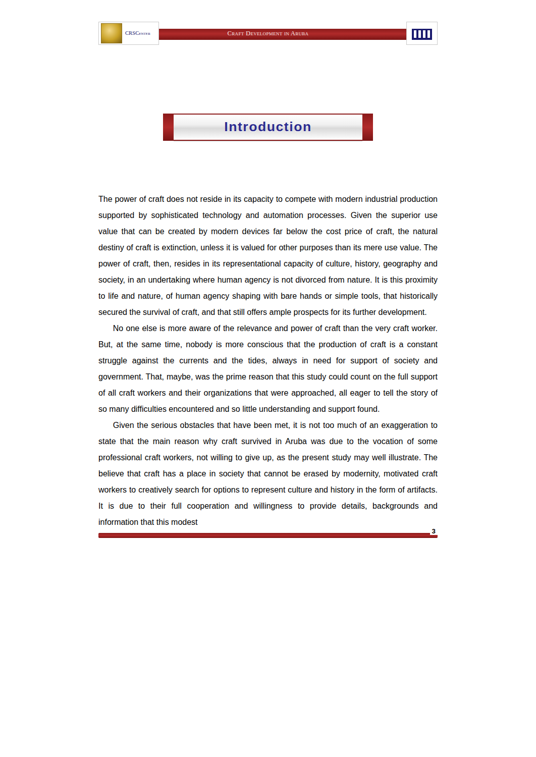Craft Development in Aruba
CRSCenter
Introduction
The power of craft does not reside in its capacity to compete with modern industrial production supported by sophisticated technology and automation processes. Given the superior use value that can be created by modern devices far below the cost price of craft, the natural destiny of craft is extinction, unless it is valued for other purposes than its mere use value. The power of craft, then, resides in its representational capacity of culture, history, geography and society, in an undertaking where human agency is not divorced from nature. It is this proximity to life and nature, of human agency shaping with bare hands or simple tools, that historically secured the survival of craft, and that still offers ample prospects for its further development.
No one else is more aware of the relevance and power of craft than the very craft worker. But, at the same time, nobody is more conscious that the production of craft is a constant struggle against the currents and the tides, always in need for support of society and government. That, maybe, was the prime reason that this study could count on the full support of all craft workers and their organizations that were approached, all eager to tell the story of so many difficulties encountered and so little understanding and support found.
Given the serious obstacles that have been met, it is not too much of an exaggeration to state that the main reason why craft survived in Aruba was due to the vocation of some professional craft workers, not willing to give up, as the present study may well illustrate. The believe that craft has a place in society that cannot be erased by modernity, motivated craft workers to creatively search for options to represent culture and history in the form of artifacts. It is due to their full cooperation and willingness to provide details, backgrounds and information that this modest
3